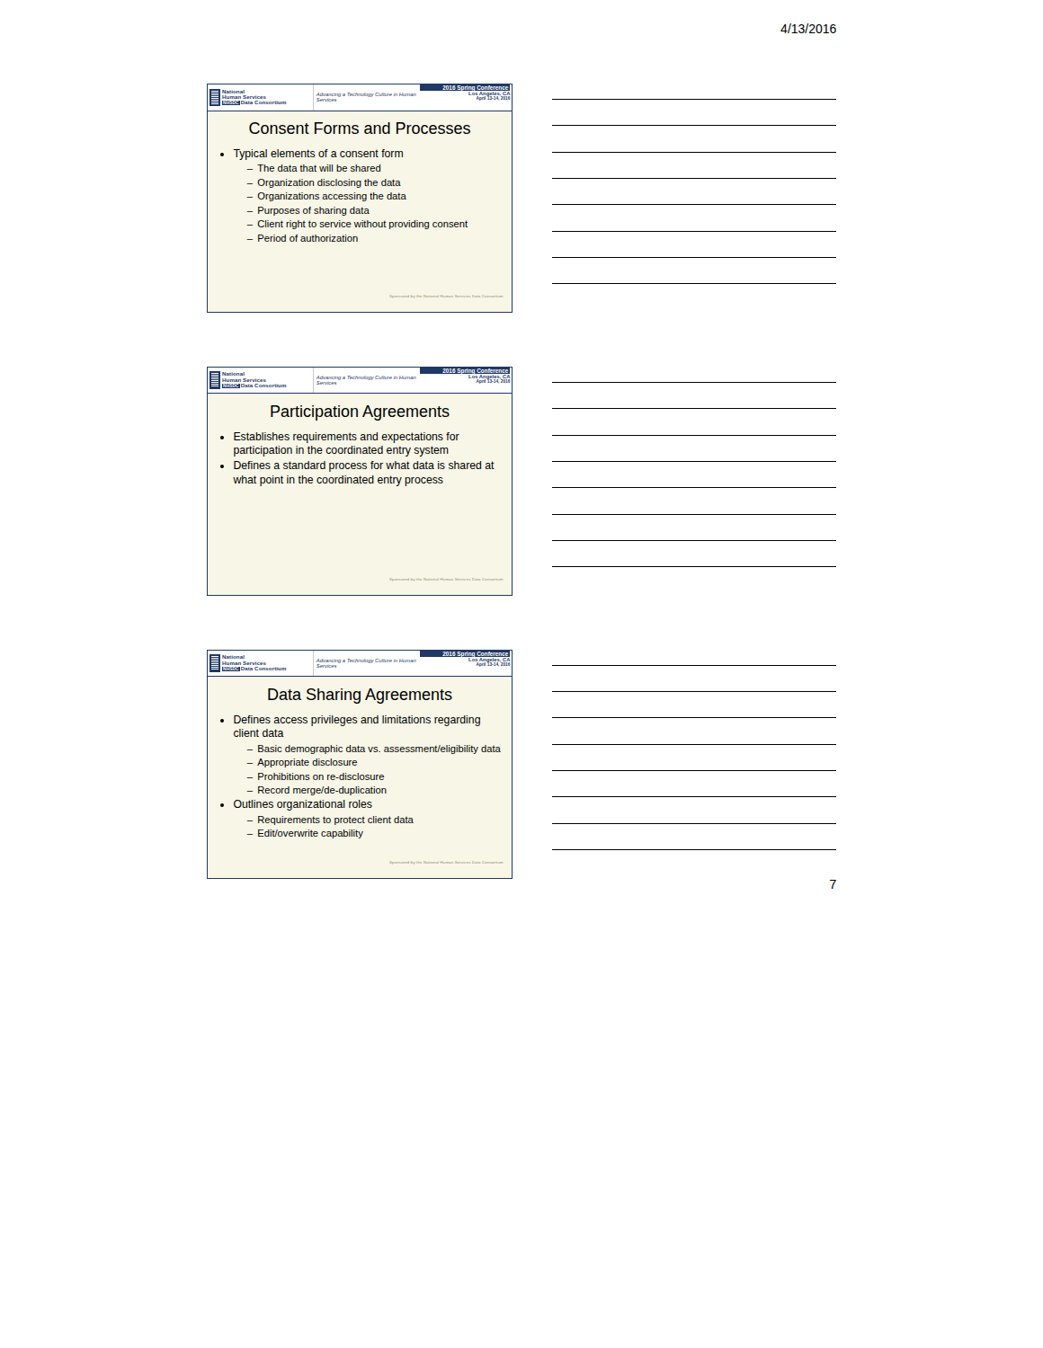4/13/2016
National
Human Services
NHSDCData Consortium
Advancing a Technology Culture in Human Services
2016 Spring Conference Los Angeles, CA April 13-14, 2016
Consent Forms and Processes
Typical elements of a consent form
The data that will be shared
Organization disclosing the data
Organizations accessing the data
Purposes of sharing data
Client right to service without providing consent
Period of authorization
Sponsored by the National Human Services Data Consortium
National
Human Services
NHSDCData Consortium
Advancing a Technology Culture in Human Services
2016 Spring Conference Los Angeles, CA April 13-14, 2016
Participation Agreements
Establishes requirements and expectations for participation in the coordinated entry system
Defines a standard process for what data is shared at what point in the coordinated entry process
Sponsored by the National Human Services Data Consortium
National
Human Services
NHSDCData Consortium
Advancing a Technology Culture in Human Services
2016 Spring Conference Los Angeles, CA April 13-14, 2016
Data Sharing Agreements
Defines access privileges and limitations regarding client data
Basic demographic data vs. assessment/eligibility data
Appropriate disclosure
Prohibitions on re-disclosure
Record merge/de-duplication
Outlines organizational roles
Requirements to protect client data
Edit/overwrite capability
Sponsored by the National Human Services Data Consortium
7